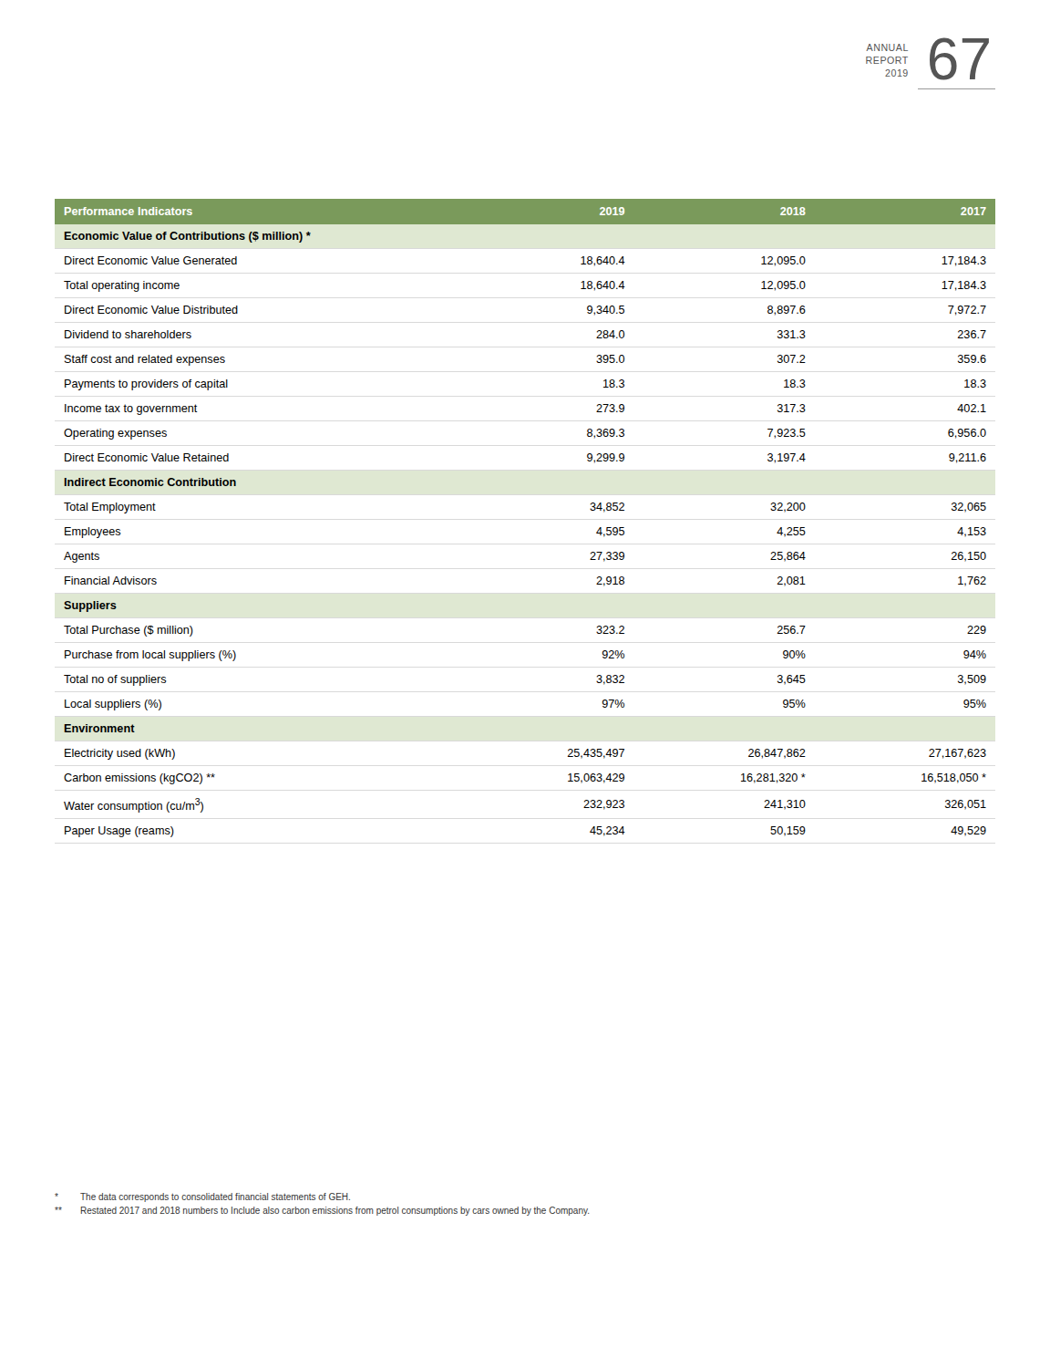ANNUAL
REPORT
2019
67
| Performance Indicators | 2019 | 2018 | 2017 |
| --- | --- | --- | --- |
| Economic Value of Contributions ($ million) * |
| Direct Economic Value Generated | 18,640.4 | 12,095.0 | 17,184.3 |
| Total operating income | 18,640.4 | 12,095.0 | 17,184.3 |
| Direct Economic Value Distributed | 9,340.5 | 8,897.6 | 7,972.7 |
| Dividend to shareholders | 284.0 | 331.3 | 236.7 |
| Staff cost and related expenses | 395.0 | 307.2 | 359.6 |
| Payments to providers of capital | 18.3 | 18.3 | 18.3 |
| Income tax to government | 273.9 | 317.3 | 402.1 |
| Operating expenses | 8,369.3 | 7,923.5 | 6,956.0 |
| Direct Economic Value Retained | 9,299.9 | 3,197.4 | 9,211.6 |
| Indirect Economic Contribution |
| Total Employment | 34,852 | 32,200 | 32,065 |
| Employees | 4,595 | 4,255 | 4,153 |
| Agents | 27,339 | 25,864 | 26,150 |
| Financial Advisors | 2,918 | 2,081 | 1,762 |
| Suppliers |
| Total Purchase ($ million) | 323.2 | 256.7 | 229 |
| Purchase from local suppliers (%) | 92% | 90% | 94% |
| Total no of suppliers | 3,832 | 3,645 | 3,509 |
| Local suppliers (%) | 97% | 95% | 95% |
| Environment |
| Electricity used (kWh) | 25,435,497 | 26,847,862 | 27,167,623 |
| Carbon emissions (kgCO2) ** | 15,063,429 | 16,281,320 * | 16,518,050 * |
| Water consumption (cu/m 3 ) | 232,923 | 241,310 | 326,051 |
| Paper Usage (reams) | 45,234 | 50,159 | 49,529 |
* The data corresponds to consolidated financial statements of GEH.
** Restated 2017 and 2018 numbers to Include also carbon emissions from petrol consumptions by cars owned by the Company.